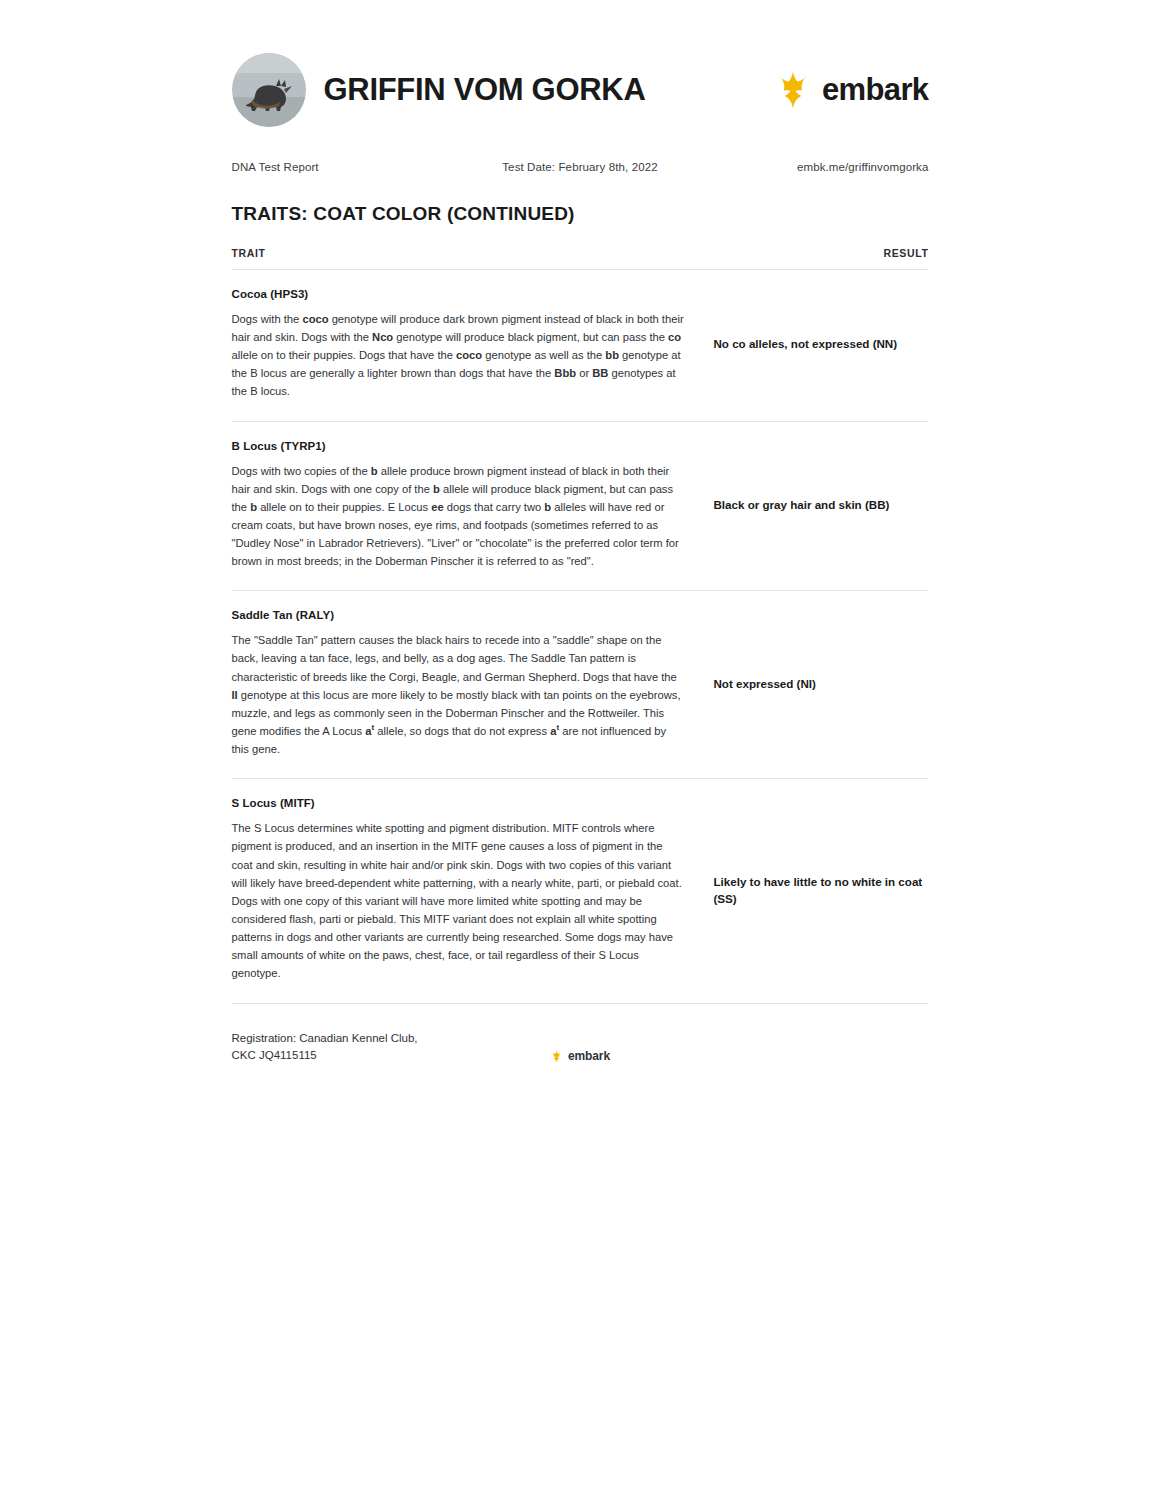Griffin Vom Gorka
embark
DNA Test Report
Test Date: February 8th, 2022
embk.me/griffinvomgorka
Traits: Coat Color (Continued)
TRAIT RESULT
Cocoa (HPS3)
Dogs with the coco genotype will produce dark brown pigment instead of black in both their hair and skin. Dogs with the Nco genotype will produce black pigment, but can pass the co allele on to their puppies. Dogs that have the coco genotype as well as the bb genotype at the B locus are generally a lighter brown than dogs that have the Bbb or BB genotypes at the B locus.
No co alleles, not expressed (NN)
B Locus (TYRP1)
Dogs with two copies of the b allele produce brown pigment instead of black in both their hair and skin. Dogs with one copy of the b allele will produce black pigment, but can pass the b allele on to their puppies. E Locus ee dogs that carry two b alleles will have red or cream coats, but have brown noses, eye rims, and footpads (sometimes referred to as "Dudley Nose" in Labrador Retrievers). "Liver" or "chocolate" is the preferred color term for brown in most breeds; in the Doberman Pinscher it is referred to as "red".
Black or gray hair and skin (BB)
Saddle Tan (RALY)
The "Saddle Tan" pattern causes the black hairs to recede into a "saddle" shape on the back, leaving a tan face, legs, and belly, as a dog ages. The Saddle Tan pattern is characteristic of breeds like the Corgi, Beagle, and German Shepherd. Dogs that have the II genotype at this locus are more likely to be mostly black with tan points on the eyebrows, muzzle, and legs as commonly seen in the Doberman Pinscher and the Rottweiler. This gene modifies the A Locus at allele, so dogs that do not express at are not influenced by this gene.
Not expressed (NI)
S Locus (MITF)
The S Locus determines white spotting and pigment distribution. MITF controls where pigment is produced, and an insertion in the MITF gene causes a loss of pigment in the coat and skin, resulting in white hair and/or pink skin. Dogs with two copies of this variant will likely have breed-dependent white patterning, with a nearly white, parti, or piebald coat. Dogs with one copy of this variant will have more limited white spotting and may be considered flash, parti or piebald. This MITF variant does not explain all white spotting patterns in dogs and other variants are currently being researched. Some dogs may have small amounts of white on the paws, chest, face, or tail regardless of their S Locus genotype.
Likely to have little to no white in coat (SS)
Registration: Canadian Kennel Club,
CKC JQ4115115
embark